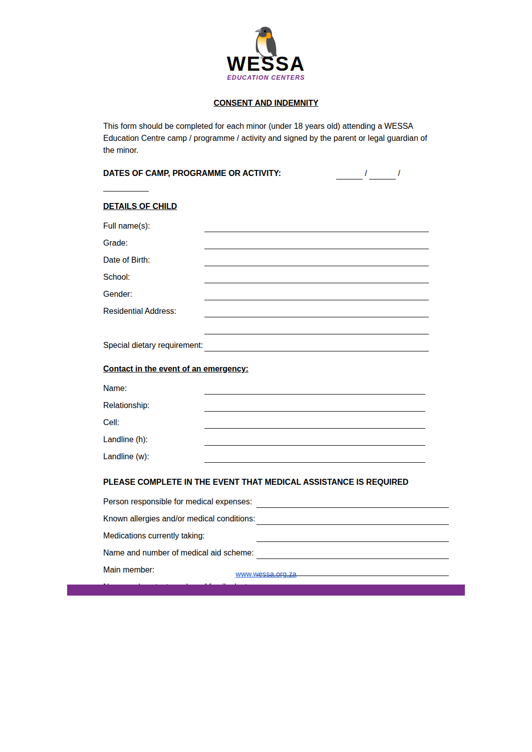🐧
WESSA
EDUCATION CENTERS
CONSENT AND INDEMNITY
This form should be completed for each minor (under 18 years old) attending a WESSA Education Centre camp / programme / activity and signed by the parent or legal guardian of the minor.
DATES OF CAMP, PROGRAMME OR ACTIVITY: / /
DETAILS OF CHILD
| Full name(s): | |
| Grade: | |
| Date of Birth: | |
| School: | |
| Gender: | |
| Residential Address: | |
| Special dietary requirement: | |
Contact in the event of an emergency:
| Name: | |
| Relationship: | |
| Cell: | |
| Landline (h): | |
| Landline (w): | |
PLEASE COMPLETE IN THE EVENT THAT MEDICAL ASSISTANCE IS REQUIRED
| Person responsible for medical expenses: | |
| Known allergies and/or medical conditions: | |
| Medications currently taking: | |
| Name and number of medical aid scheme: | |
| Main member: | |
| Name and contact number of family doctor: | |
www.wessa.org.za